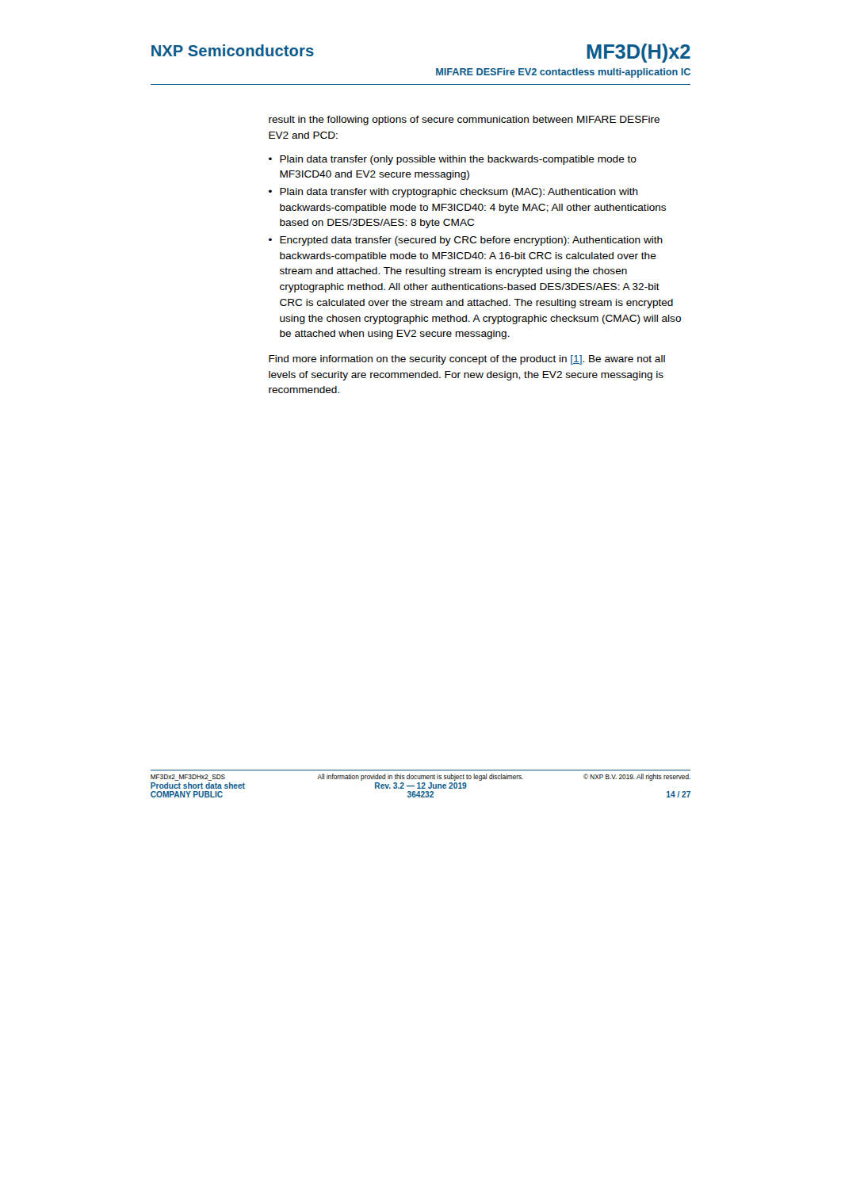NXP Semiconductors
MF3D(H)x2
MIFARE DESFire EV2 contactless multi-application IC
result in the following options of secure communication between MIFARE DESFire EV2 and PCD:
Plain data transfer (only possible within the backwards-compatible mode to MF3ICD40 and EV2 secure messaging)
Plain data transfer with cryptographic checksum (MAC): Authentication with backwards-compatible mode to MF3ICD40: 4 byte MAC; All other authentications based on DES/3DES/AES: 8 byte CMAC
Encrypted data transfer (secured by CRC before encryption): Authentication with backwards-compatible mode to MF3ICD40: A 16-bit CRC is calculated over the stream and attached. The resulting stream is encrypted using the chosen cryptographic method. All other authentications-based DES/3DES/AES: A 32-bit CRC is calculated over the stream and attached. The resulting stream is encrypted using the chosen cryptographic method. A cryptographic checksum (CMAC) will also be attached when using EV2 secure messaging.
Find more information on the security concept of the product in [1]. Be aware not all levels of security are recommended. For new design, the EV2 secure messaging is recommended.
MF3Dx2_MF3DHx2_SDS
All information provided in this document is subject to legal disclaimers.
© NXP B.V. 2019. All rights reserved.
Product short data sheet
COMPANY PUBLIC
Rev. 3.2 — 12 June 2019
364232
14 / 27